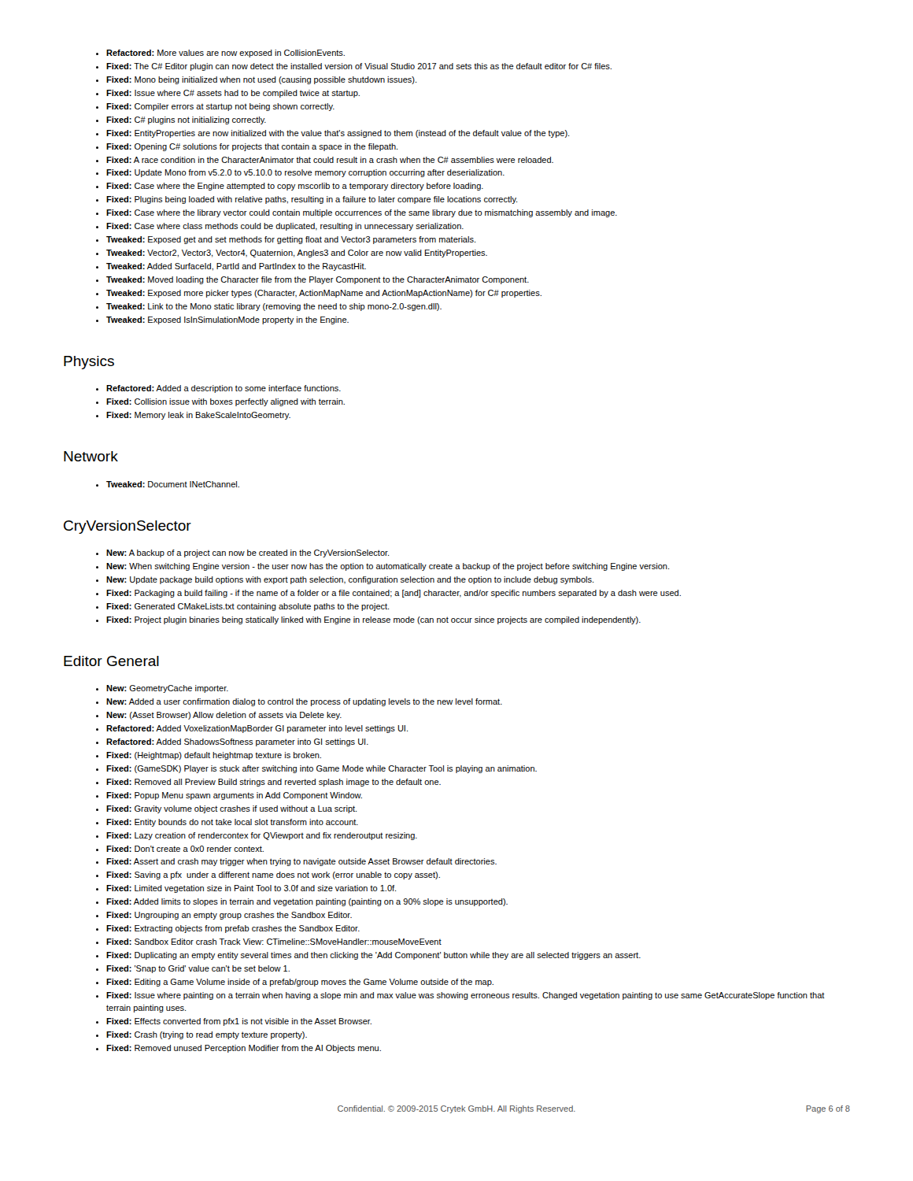Refactored: More values are now exposed in CollisionEvents.
Fixed: The C# Editor plugin can now detect the installed version of Visual Studio 2017 and sets this as the default editor for C# files.
Fixed: Mono being initialized when not used (causing possible shutdown issues).
Fixed: Issue where C# assets had to be compiled twice at startup.
Fixed: Compiler errors at startup not being shown correctly.
Fixed: C# plugins not initializing correctly.
Fixed: EntityProperties are now initialized with the value that's assigned to them (instead of the default value of the type).
Fixed: Opening C# solutions for projects that contain a space in the filepath.
Fixed: A race condition in the CharacterAnimator that could result in a crash when the C# assemblies were reloaded.
Fixed: Update Mono from v5.2.0 to v5.10.0 to resolve memory corruption occurring after deserialization.
Fixed: Case where the Engine attempted to copy mscorlib to a temporary directory before loading.
Fixed: Plugins being loaded with relative paths, resulting in a failure to later compare file locations correctly.
Fixed: Case where the library vector could contain multiple occurrences of the same library due to mismatching assembly and image.
Fixed: Case where class methods could be duplicated, resulting in unnecessary serialization.
Tweaked: Exposed get and set methods for getting float and Vector3 parameters from materials.
Tweaked: Vector2, Vector3, Vector4, Quaternion, Angles3 and Color are now valid EntityProperties.
Tweaked: Added SurfaceId, PartId and PartIndex to the RaycastHit.
Tweaked: Moved loading the Character file from the Player Component to the CharacterAnimator Component.
Tweaked: Exposed more picker types (Character, ActionMapName and ActionMapActionName) for C# properties.
Tweaked: Link to the Mono static library (removing the need to ship mono-2.0-sgen.dll).
Tweaked: Exposed IsInSimulationMode property in the Engine.
Physics
Refactored: Added a description to some interface functions.
Fixed: Collision issue with boxes perfectly aligned with terrain.
Fixed: Memory leak in BakeScaleIntoGeometry.
Network
Tweaked: Document INetChannel.
CryVersionSelector
New: A backup of a project can now be created in the CryVersionSelector.
New: When switching Engine version - the user now has the option to automatically create a backup of the project before switching Engine version.
New: Update package build options with export path selection, configuration selection and the option to include debug symbols.
Fixed: Packaging a build failing - if the name of a folder or a file contained; a [and] character, and/or specific numbers separated by a dash were used.
Fixed: Generated CMakeLists.txt containing absolute paths to the project.
Fixed: Project plugin binaries being statically linked with Engine in release mode (can not occur since projects are compiled independently).
Editor General
New: GeometryCache importer.
New: Added a user confirmation dialog to control the process of updating levels to the new level format.
New: (Asset Browser) Allow deletion of assets via Delete key.
Refactored: Added VoxelizationMapBorder GI parameter into level settings UI.
Refactored: Added ShadowsSoftness parameter into GI settings UI.
Fixed: (Heightmap) default heightmap texture is broken.
Fixed: (GameSDK) Player is stuck after switching into Game Mode while Character Tool is playing an animation.
Fixed: Removed all Preview Build strings and reverted splash image to the default one.
Fixed: Popup Menu spawn arguments in Add Component Window.
Fixed: Gravity volume object crashes if used without a Lua script.
Fixed: Entity bounds do not take local slot transform into account.
Fixed: Lazy creation of rendercontex for QViewport and fix renderoutput resizing.
Fixed: Don't create a 0x0 render context.
Fixed: Assert and crash may trigger when trying to navigate outside Asset Browser default directories.
Fixed: Saving a pfx under a different name does not work (error unable to copy asset).
Fixed: Limited vegetation size in Paint Tool to 3.0f and size variation to 1.0f.
Fixed: Added limits to slopes in terrain and vegetation painting (painting on a 90% slope is unsupported).
Fixed: Ungrouping an empty group crashes the Sandbox Editor.
Fixed: Extracting objects from prefab crashes the Sandbox Editor.
Fixed: Sandbox Editor crash Track View: CTimeline::SMoveHandler::mouseMoveEvent
Fixed: Duplicating an empty entity several times and then clicking the 'Add Component' button while they are all selected triggers an assert.
Fixed: 'Snap to Grid' value can't be set below 1.
Fixed: Editing a Game Volume inside of a prefab/group moves the Game Volume outside of the map.
Fixed: Issue where painting on a terrain when having a slope min and max value was showing erroneous results. Changed vegetation painting to use same GetAccurateSlope function that terrain painting uses.
Fixed: Effects converted from pfx1 is not visible in the Asset Browser.
Fixed: Crash (trying to read empty texture property).
Fixed: Removed unused Perception Modifier from the AI Objects menu.
Confidential. © 2009-2015 Crytek GmbH. All Rights Reserved.
Page 6 of 8